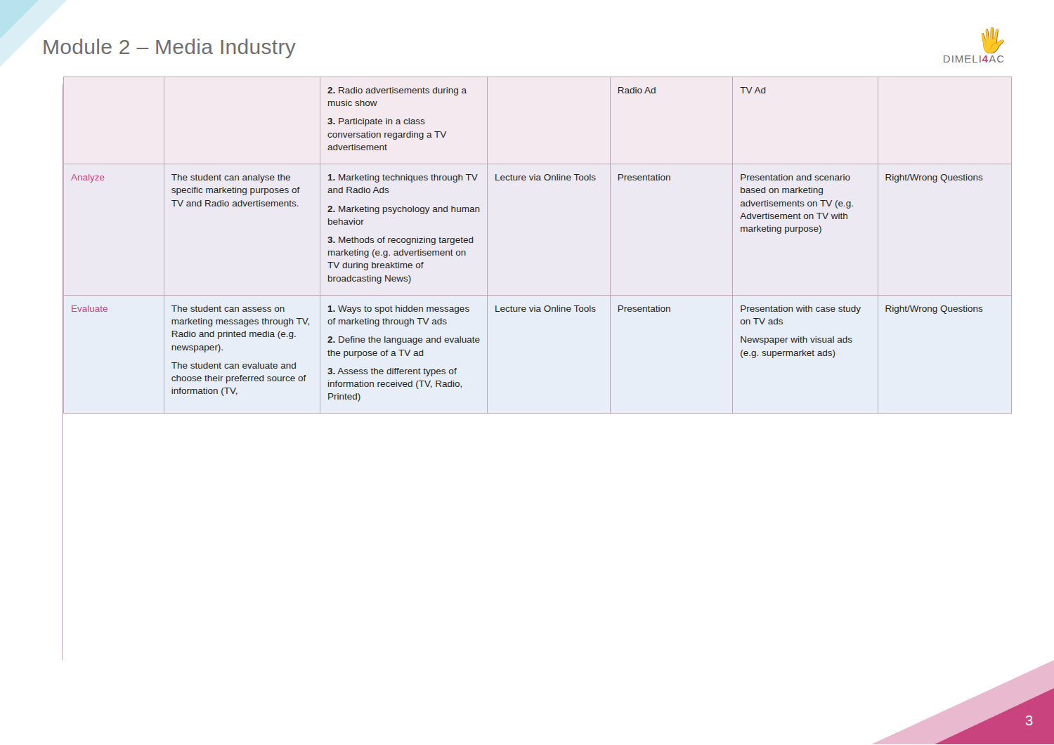Module 2 – Media Industry
🖐️
DIMELI4 AC
| | | 2. Radio advertisements during a music show 3. Participate in a class conversation regarding a TV advertisement | | Radio Ad | TV Ad | |
| Analyze | The student can analyse the specific marketing purposes of TV and Radio advertisements. | 1. Marketing techniques through TV and Radio Ads 2. Marketing psychology and human behavior 3. Methods of recognizing targeted marketing (e.g. advertisement on TV during breaktime of broadcasting News) | Lecture via Online Tools | Presentation | Presentation and scenario based on marketing advertisements on TV (e.g. Advertisement on TV with marketing purpose) | Right/Wrong Questions |
| Evaluate | The student can assess on marketing messages through TV, Radio and printed media (e.g. newspaper). The student can evaluate and choose their preferred source of information (TV, | 1. Ways to spot hidden messages of marketing through TV ads 2. Define the language and evaluate the purpose of a TV ad 3. Assess the different types of information received (TV, Radio, Printed) | Lecture via Online Tools | Presentation | Presentation with case study on TV ads Newspaper with visual ads (e.g. supermarket ads) | Right/Wrong Questions |
3